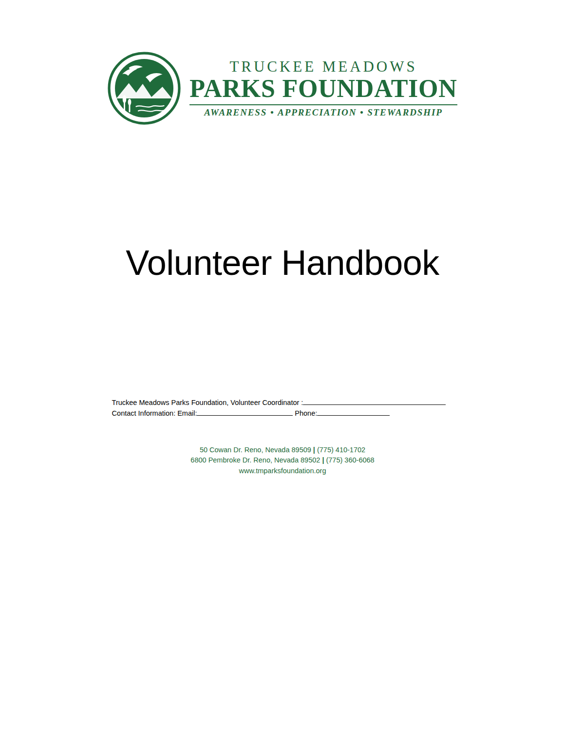TRUCKEE MEADOWS
PARKS FOUNDATION
AWARENESS • APPRECIATION • STEWARDSHIP
Volunteer Handbook
Truckee Meadows Parks Foundation, Volunteer Coordinator :
Contact Information: Email: Phone:
50 Cowan Dr. Reno, Nevada 89509 | (775) 410-1702
6800 Pembroke Dr. Reno, Nevada 89502 | (775) 360-6068
www.tmparksfoundation.org